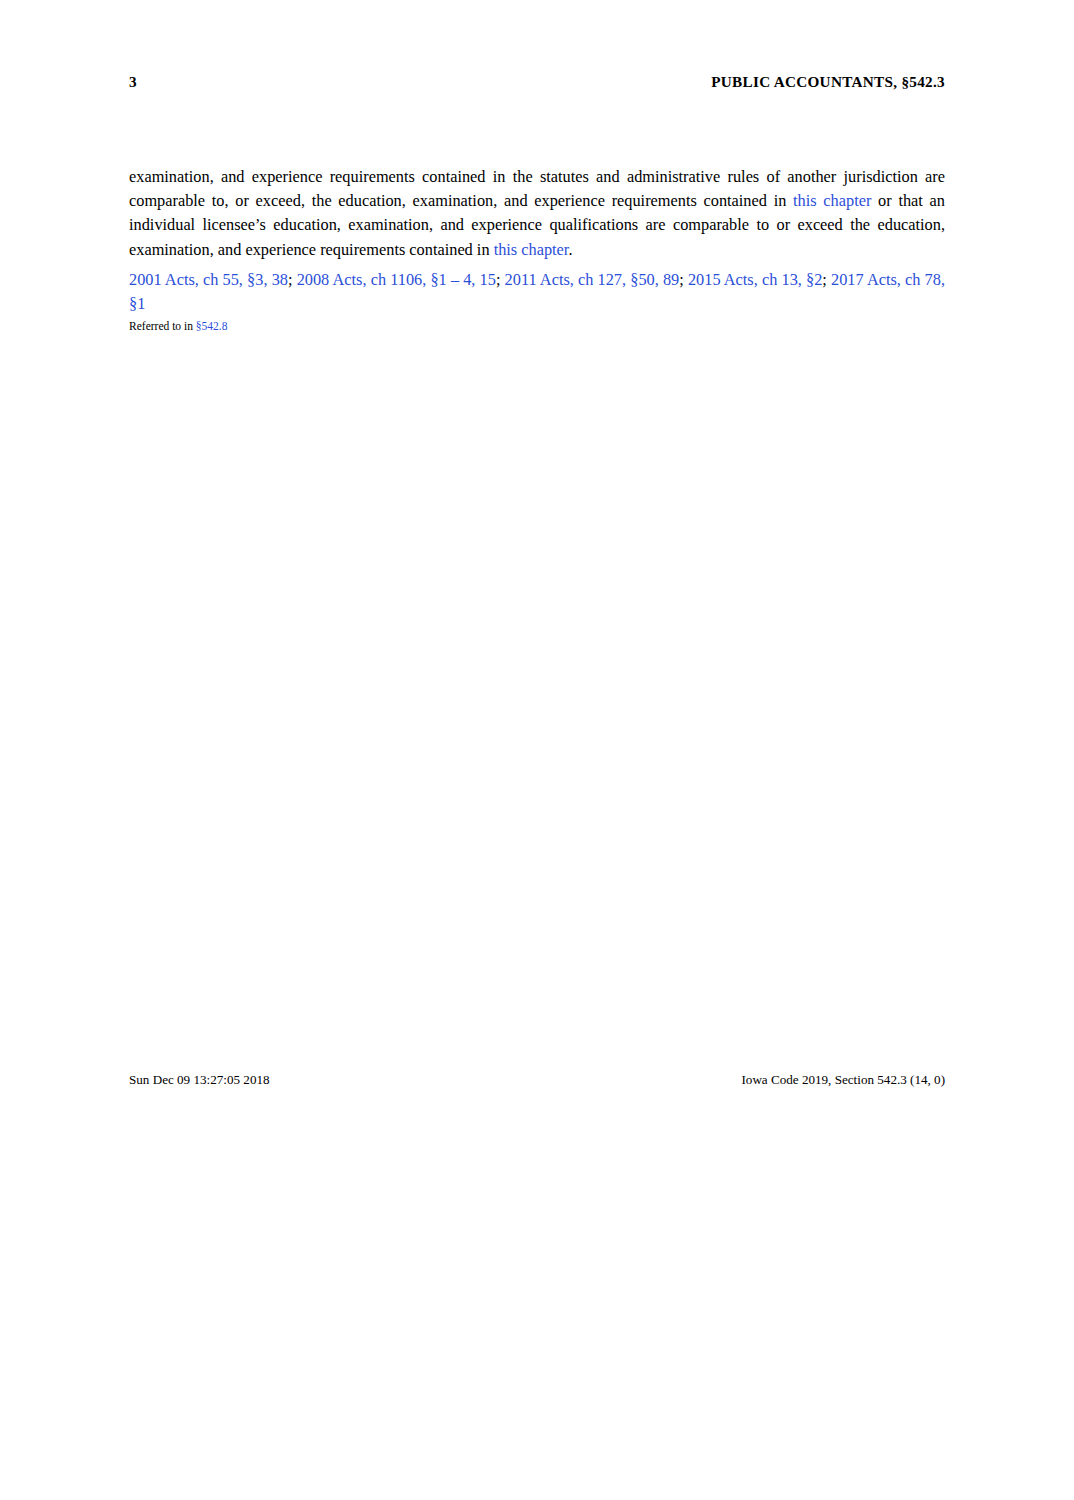3 PUBLIC ACCOUNTANTS, §542.3
examination, and experience requirements contained in the statutes and administrative rules of another jurisdiction are comparable to, or exceed, the education, examination, and experience requirements contained in this chapter or that an individual licensee’s education, examination, and experience qualifications are comparable to or exceed the education, examination, and experience requirements contained in this chapter.
2001 Acts, ch 55, §3, 38; 2008 Acts, ch 1106, §1 – 4, 15; 2011 Acts, ch 127, §50, 89; 2015 Acts, ch 13, §2; 2017 Acts, ch 78, §1
Referred to in §542.8
Sun Dec 09 13:27:05 2018 Iowa Code 2019, Section 542.3 (14, 0)